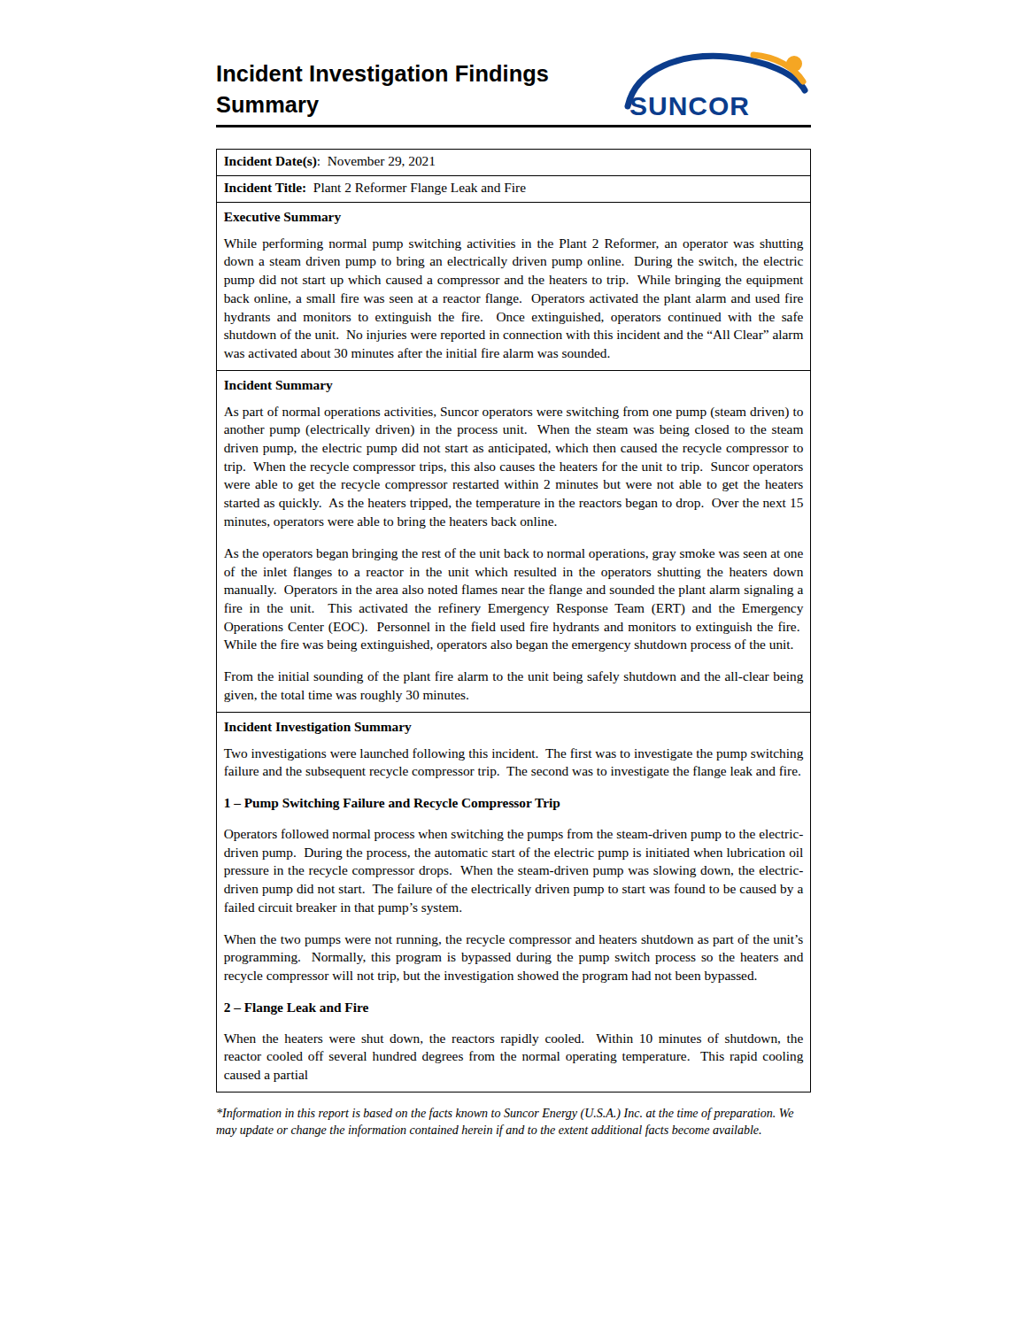Incident Investigation Findings Summary
SUNCOR SUNCOR
| Incident Date(s) : November 29, 2021 |
| Incident Title: Plant 2 Reformer Flange Leak and Fire |
| Executive Summary While performing normal pump switching activities in the Plant 2 Reformer, an operator was shutting down a steam driven pump to bring an electrically driven pump online. During the switch, the electric pump did not start up which caused a compressor and the heaters to trip. While bringing the equipment back online, a small fire was seen at a reactor flange. Operators activated the plant alarm and used fire hydrants and monitors to extinguish the fire. Once extinguished, operators continued with the safe shutdown of the unit. No injuries were reported in connection with this incident and the “All Clear” alarm was activated about 30 minutes after the initial fire alarm was sounded. |
| Incident Summary As part of normal operations activities, Suncor operators were switching from one pump (steam driven) to another pump (electrically driven) in the process unit. When the steam was being closed to the steam driven pump, the electric pump did not start as anticipated, which then caused the recycle compressor to trip. When the recycle compressor trips, this also causes the heaters for the unit to trip. Suncor operators were able to get the recycle compressor restarted within 2 minutes but were not able to get the heaters started as quickly. As the heaters tripped, the temperature in the reactors began to drop. Over the next 15 minutes, operators were able to bring the heaters back online. As the operators began bringing the rest of the unit back to normal operations, gray smoke was seen at one of the inlet flanges to a reactor in the unit which resulted in the operators shutting the heaters down manually. Operators in the area also noted flames near the flange and sounded the plant alarm signaling a fire in the unit. This activated the refinery Emergency Response Team (ERT) and the Emergency Operations Center (EOC). Personnel in the field used fire hydrants and monitors to extinguish the fire. While the fire was being extinguished, operators also began the emergency shutdown process of the unit. From the initial sounding of the plant fire alarm to the unit being safely shutdown and the all-clear being given, the total time was roughly 30 minutes. |
| Incident Investigation Summary Two investigations were launched following this incident. The first was to investigate the pump switching failure and the subsequent recycle compressor trip. The second was to investigate the flange leak and fire. 1 – Pump Switching Failure and Recycle Compressor Trip Operators followed normal process when switching the pumps from the steam-driven pump to the electric-driven pump. During the process, the automatic start of the electric pump is initiated when lubrication oil pressure in the recycle compressor drops. When the steam-driven pump was slowing down, the electric-driven pump did not start. The failure of the electrically driven pump to start was found to be caused by a failed circuit breaker in that pump’s system. When the two pumps were not running, the recycle compressor and heaters shutdown as part of the unit’s programming. Normally, this program is bypassed during the pump switch process so the heaters and recycle compressor will not trip, but the investigation showed the program had not been bypassed. 2 – Flange Leak and Fire When the heaters were shut down, the reactors rapidly cooled. Within 10 minutes of shutdown, the reactor cooled off several hundred degrees from the normal operating temperature. This rapid cooling caused a partial |
*Information in this report is based on the facts known to Suncor Energy (U.S.A.) Inc. at the time of preparation. We may update or change the information contained herein if and to the extent additional facts become available.